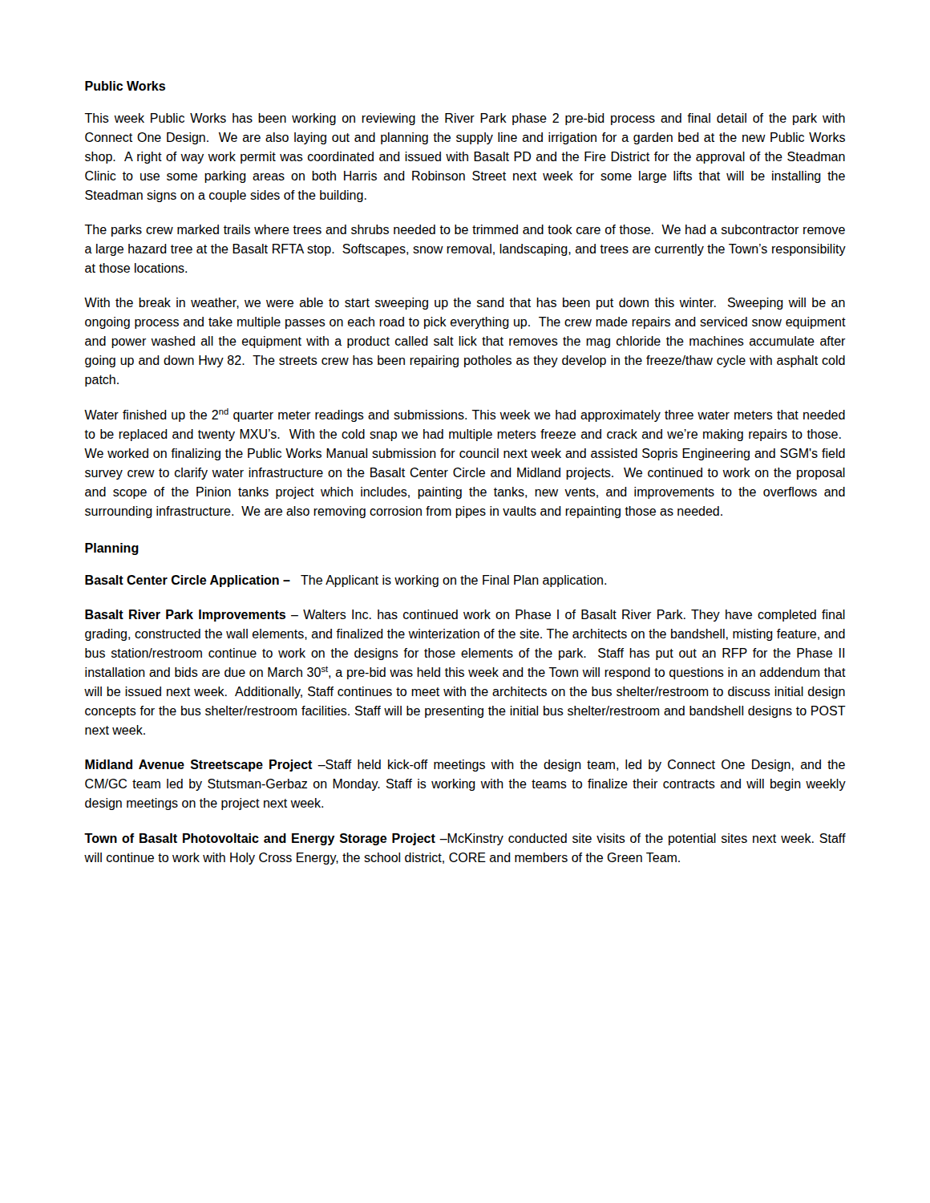Public Works
This week Public Works has been working on reviewing the River Park phase 2 pre-bid process and final detail of the park with Connect One Design. We are also laying out and planning the supply line and irrigation for a garden bed at the new Public Works shop. A right of way work permit was coordinated and issued with Basalt PD and the Fire District for the approval of the Steadman Clinic to use some parking areas on both Harris and Robinson Street next week for some large lifts that will be installing the Steadman signs on a couple sides of the building.
The parks crew marked trails where trees and shrubs needed to be trimmed and took care of those. We had a subcontractor remove a large hazard tree at the Basalt RFTA stop. Softscapes, snow removal, landscaping, and trees are currently the Town’s responsibility at those locations.
With the break in weather, we were able to start sweeping up the sand that has been put down this winter. Sweeping will be an ongoing process and take multiple passes on each road to pick everything up. The crew made repairs and serviced snow equipment and power washed all the equipment with a product called salt lick that removes the mag chloride the machines accumulate after going up and down Hwy 82. The streets crew has been repairing potholes as they develop in the freeze/thaw cycle with asphalt cold patch.
Water finished up the 2nd quarter meter readings and submissions. This week we had approximately three water meters that needed to be replaced and twenty MXU’s. With the cold snap we had multiple meters freeze and crack and we’re making repairs to those. We worked on finalizing the Public Works Manual submission for council next week and assisted Sopris Engineering and SGM's field survey crew to clarify water infrastructure on the Basalt Center Circle and Midland projects. We continued to work on the proposal and scope of the Pinion tanks project which includes, painting the tanks, new vents, and improvements to the overflows and surrounding infrastructure. We are also removing corrosion from pipes in vaults and repainting those as needed.
Planning
Basalt Center Circle Application – The Applicant is working on the Final Plan application.
Basalt River Park Improvements – Walters Inc. has continued work on Phase I of Basalt River Park. They have completed final grading, constructed the wall elements, and finalized the winterization of the site. The architects on the bandshell, misting feature, and bus station/restroom continue to work on the designs for those elements of the park. Staff has put out an RFP for the Phase II installation and bids are due on March 30st, a pre-bid was held this week and the Town will respond to questions in an addendum that will be issued next week. Additionally, Staff continues to meet with the architects on the bus shelter/restroom to discuss initial design concepts for the bus shelter/restroom facilities. Staff will be presenting the initial bus shelter/restroom and bandshell designs to POST next week.
Midland Avenue Streetscape Project –Staff held kick-off meetings with the design team, led by Connect One Design, and the CM/GC team led by Stutsman-Gerbaz on Monday. Staff is working with the teams to finalize their contracts and will begin weekly design meetings on the project next week.
Town of Basalt Photovoltaic and Energy Storage Project –McKinstry conducted site visits of the potential sites next week. Staff will continue to work with Holy Cross Energy, the school district, CORE and members of the Green Team.